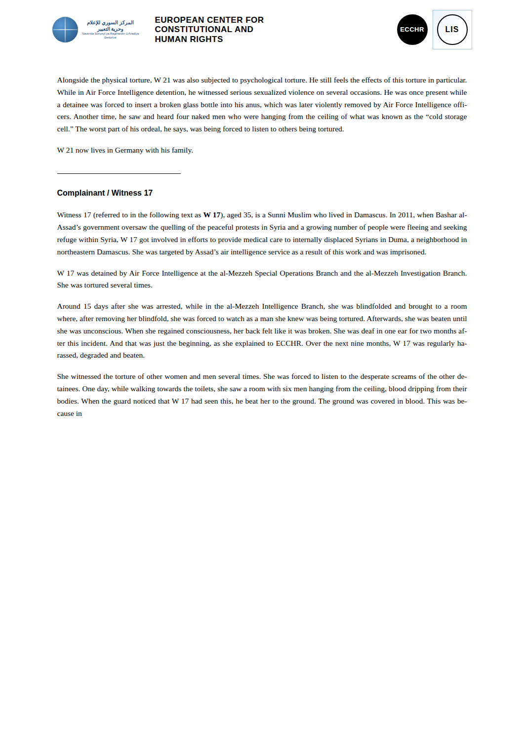المركز السوري للإعلام وحرية التعبير
Navenda Sûriyeyî ya Ragihandin û Azadiya Derbirînê
European Center for
Constitutional and
Human Rights
ECCHR
LIS
Alongside the physical torture, W 21 was also subjected to psychological torture. He still feels the effects of this torture in particular. While in Air Force Intelligence detention, he witnessed serious sexualized violence on several occasions. He was once present while a detainee was forced to insert a broken glass bottle into his anus, which was later violently removed by Air Force Intelligence officers. Another time, he saw and heard four naked men who were hanging from the ceiling of what was known as the “cold storage cell.” The worst part of his ordeal, he says, was being forced to listen to others being tortured.
W 21 now lives in Germany with his family.
Complainant / Witness 17
Witness 17 (referred to in the following text as W 17), aged 35, is a Sunni Muslim who lived in Damascus. In 2011, when Bashar al-Assad’s government oversaw the quelling of the peaceful protests in Syria and a growing number of people were fleeing and seeking refuge within Syria, W 17 got involved in efforts to provide medical care to internally displaced Syrians in Duma, a neighborhood in northeastern Damascus. She was targeted by Assad’s air intelligence service as a result of this work and was imprisoned.
W 17 was detained by Air Force Intelligence at the al-Mezzeh Special Operations Branch and the al-Mezzeh Investigation Branch. She was tortured several times.
Around 15 days after she was arrested, while in the al-Mezzeh Intelligence Branch, she was blindfolded and brought to a room where, after removing her blindfold, she was forced to watch as a man she knew was being tortured. Afterwards, she was beaten until she was unconscious. When she regained consciousness, her back felt like it was broken. She was deaf in one ear for two months after this incident. And that was just the beginning, as she explained to ECCHR. Over the next nine months, W 17 was regularly harassed, degraded and beaten.
She witnessed the torture of other women and men several times. She was forced to listen to the desperate screams of the other detainees. One day, while walking towards the toilets, she saw a room with six men hanging from the ceiling, blood dripping from their bodies. When the guard noticed that W 17 had seen this, he beat her to the ground. The ground was covered in blood. This was because in